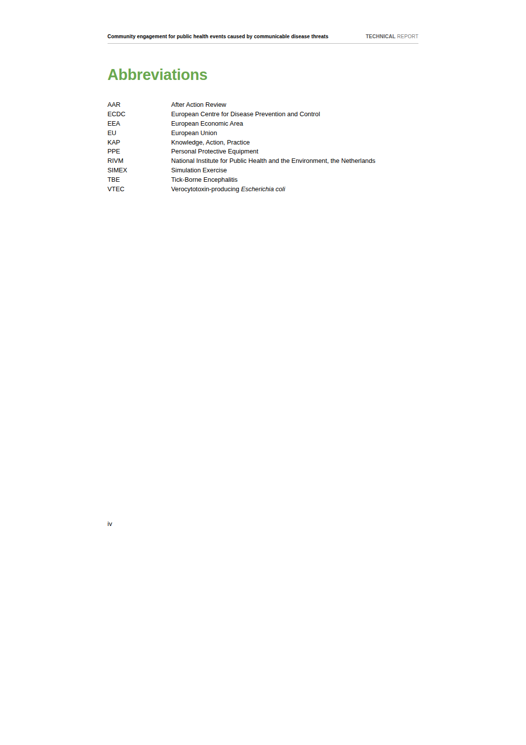Community engagement for public health events caused by communicable disease threats
TECHNICAL REPORT
Abbreviations
| AAR | After Action Review |
| ECDC | European Centre for Disease Prevention and Control |
| EEA | European Economic Area |
| EU | European Union |
| KAP | Knowledge, Action, Practice |
| PPE | Personal Protective Equipment |
| RIVM | National Institute for Public Health and the Environment, the Netherlands |
| SIMEX | Simulation Exercise |
| TBE | Tick-Borne Encephalitis |
| VTEC | Verocytotoxin-producing Escherichia coli |
iv